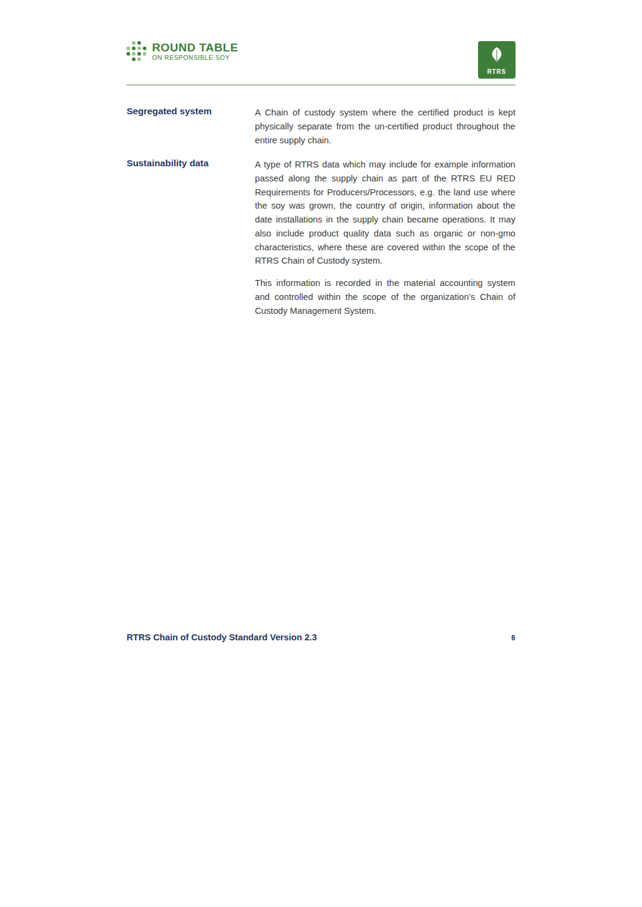ROUND TABLE
ON RESPONSIBLE SOY
RTRS
Segregated system
A Chain of custody system where the certified product is kept physically separate from the un-certified product throughout the entire supply chain.
Sustainability data
A type of RTRS data which may include for example information passed along the supply chain as part of the RTRS EU RED Requirements for Producers/Processors, e.g. the land use where the soy was grown, the country of origin, information about the date installations in the supply chain became operations. It may also include product quality data such as organic or non-gmo characteristics, where these are covered within the scope of the RTRS Chain of Custody system.
This information is recorded in the material accounting system and controlled within the scope of the organization’s Chain of Custody Management System.
RTRS Chain of Custody Standard Version 2.3
6